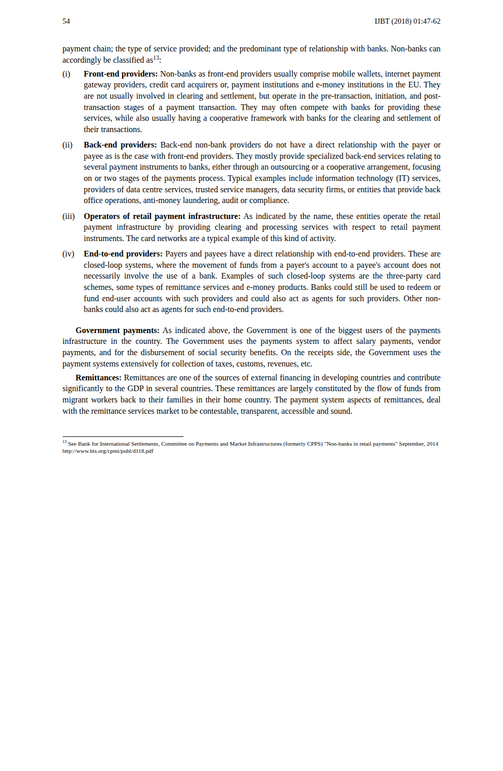54 IJBT (2018) 01:47-62
payment chain; the type of service provided; and the predominant type of relationship with banks. Non-banks can accordingly be classified as13:
(i) Front-end providers: Non-banks as front-end providers usually comprise mobile wallets, internet payment gateway providers, credit card acquirers or, payment institutions and e-money institutions in the EU. They are not usually involved in clearing and settlement, but operate in the pre-transaction, initiation, and post-transaction stages of a payment transaction. They may often compete with banks for providing these services, while also usually having a cooperative framework with banks for the clearing and settlement of their transactions.
(ii) Back-end providers: Back-end non-bank providers do not have a direct relationship with the payer or payee as is the case with front-end providers. They mostly provide specialized back-end services relating to several payment instruments to banks, either through an outsourcing or a cooperative arrangement, focusing on or two stages of the payments process. Typical examples include information technology (IT) services, providers of data centre services, trusted service managers, data security firms, or entities that provide back office operations, anti-money laundering, audit or compliance.
(iii) Operators of retail payment infrastructure: As indicated by the name, these entities operate the retail payment infrastructure by providing clearing and processing services with respect to retail payment instruments. The card networks are a typical example of this kind of activity.
(iv) End-to-end providers: Payers and payees have a direct relationship with end-to-end providers. These are closed-loop systems, where the movement of funds from a payer's account to a payee's account does not necessarily involve the use of a bank. Examples of such closed-loop systems are the three-party card schemes, some types of remittance services and e-money products. Banks could still be used to redeem or fund end-user accounts with such providers and could also act as agents for such providers. Other non-banks could also act as agents for such end-to-end providers.
Government payments: As indicated above, the Government is one of the biggest users of the payments infrastructure in the country. The Government uses the payments system to affect salary payments, vendor payments, and for the disbursement of social security benefits. On the receipts side, the Government uses the payment systems extensively for collection of taxes, customs, revenues, etc.
Remittances: Remittances are one of the sources of external financing in developing countries and contribute significantly to the GDP in several countries. These remittances are largely constituted by the flow of funds from migrant workers back to their families in their home country. The payment system aspects of remittances, deal with the remittance services market to be contestable, transparent, accessible and sound.
13 See Bank for International Settlements, Committee on Payments and Market Infrastructures (formerly CPPS) "Non-banks in retail payments" September, 2014 http://www.bis.org/cpmi/publ/d118.pdf